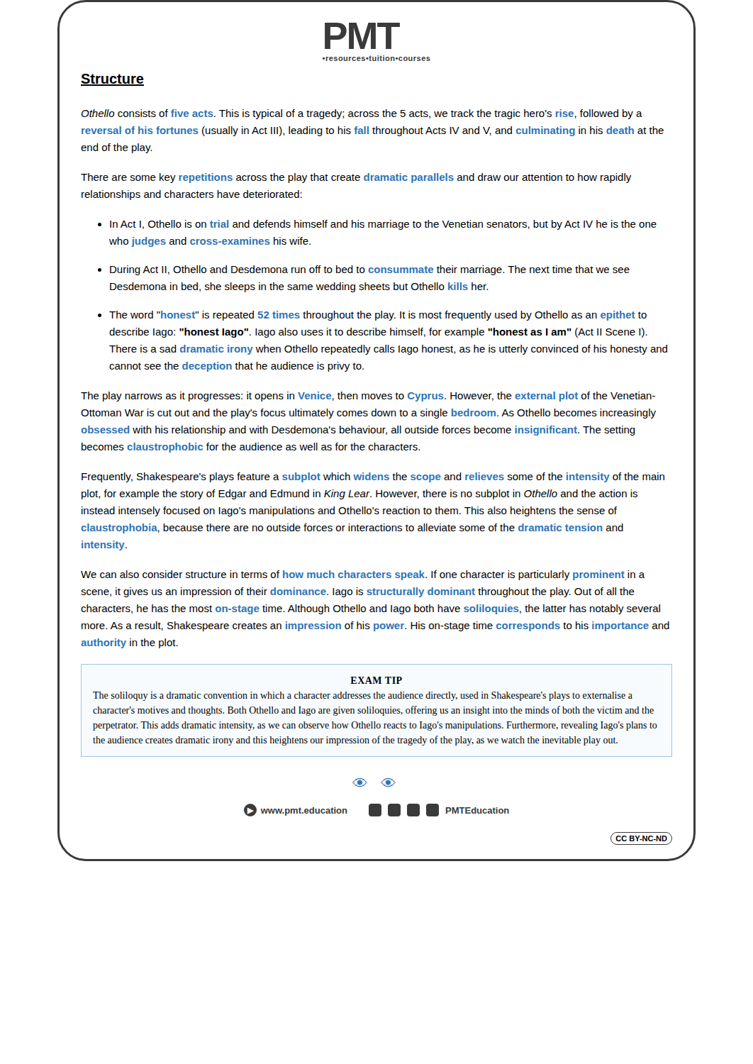PMT
•resources•tuition•courses
Structure
Othello consists of five acts. This is typical of a tragedy; across the 5 acts, we track the tragic hero's rise, followed by a reversal of his fortunes (usually in Act III), leading to his fall throughout Acts IV and V, and culminating in his death at the end of the play.
There are some key repetitions across the play that create dramatic parallels and draw our attention to how rapidly relationships and characters have deteriorated:
In Act I, Othello is on trial and defends himself and his marriage to the Venetian senators, but by Act IV he is the one who judges and cross-examines his wife.
During Act II, Othello and Desdemona run off to bed to consummate their marriage. The next time that we see Desdemona in bed, she sleeps in the same wedding sheets but Othello kills her.
The word "honest" is repeated 52 times throughout the play. It is most frequently used by Othello as an epithet to describe Iago: "honest Iago". Iago also uses it to describe himself, for example "honest as I am" (Act II Scene I). There is a sad dramatic irony when Othello repeatedly calls Iago honest, as he is utterly convinced of his honesty and cannot see the deception that he audience is privy to.
The play narrows as it progresses: it opens in Venice, then moves to Cyprus. However, the external plot of the Venetian-Ottoman War is cut out and the play's focus ultimately comes down to a single bedroom. As Othello becomes increasingly obsessed with his relationship and with Desdemona's behaviour, all outside forces become insignificant. The setting becomes claustrophobic for the audience as well as for the characters.
Frequently, Shakespeare's plays feature a subplot which widens the scope and relieves some of the intensity of the main plot, for example the story of Edgar and Edmund in King Lear. However, there is no subplot in Othello and the action is instead intensely focused on Iago's manipulations and Othello's reaction to them. This also heightens the sense of claustrophobia, because there are no outside forces or interactions to alleviate some of the dramatic tension and intensity.
We can also consider structure in terms of how much characters speak. If one character is particularly prominent in a scene, it gives us an impression of their dominance. Iago is structurally dominant throughout the play. Out of all the characters, he has the most on-stage time. Although Othello and Iago both have soliloquies, the latter has notably several more. As a result, Shakespeare creates an impression of his power. His on-stage time corresponds to his importance and authority in the plot.
EXAM TIP
The soliloquy is a dramatic convention in which a character addresses the audience directly, used in Shakespeare's plays to externalise a character's motives and thoughts. Both Othello and Iago are given soliloquies, offering us an insight into the minds of both the victim and the perpetrator. This adds dramatic intensity, as we can observe how Othello reacts to Iago's manipulations. Furthermore, revealing Iago's plans to the audience creates dramatic irony and this heightens our impression of the tragedy of the play, as we watch the inevitable play out.
👁 👁
▶ www.pmt.education
PMTEducation
CC BY-NC-ND